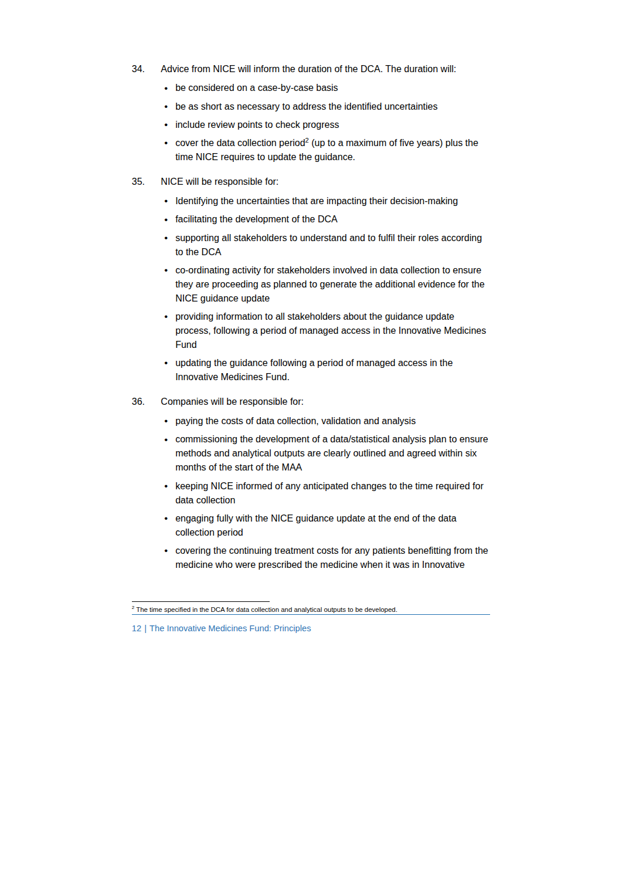34. Advice from NICE will inform the duration of the DCA. The duration will:
be considered on a case-by-case basis
be as short as necessary to address the identified uncertainties
include review points to check progress
cover the data collection period2 (up to a maximum of five years) plus the time NICE requires to update the guidance.
35. NICE will be responsible for:
Identifying the uncertainties that are impacting their decision-making
facilitating the development of the DCA
supporting all stakeholders to understand and to fulfil their roles according to the DCA
co-ordinating activity for stakeholders involved in data collection to ensure they are proceeding as planned to generate the additional evidence for the NICE guidance update
providing information to all stakeholders about the guidance update process, following a period of managed access in the Innovative Medicines Fund
updating the guidance following a period of managed access in the Innovative Medicines Fund.
36. Companies will be responsible for:
paying the costs of data collection, validation and analysis
commissioning the development of a data/statistical analysis plan to ensure methods and analytical outputs are clearly outlined and agreed within six months of the start of the MAA
keeping NICE informed of any anticipated changes to the time required for data collection
engaging fully with the NICE guidance update at the end of the data collection period
covering the continuing treatment costs for any patients benefitting from the medicine who were prescribed the medicine when it was in Innovative
2 The time specified in the DCA for data collection and analytical outputs to be developed.
12|The Innovative Medicines Fund: Principles